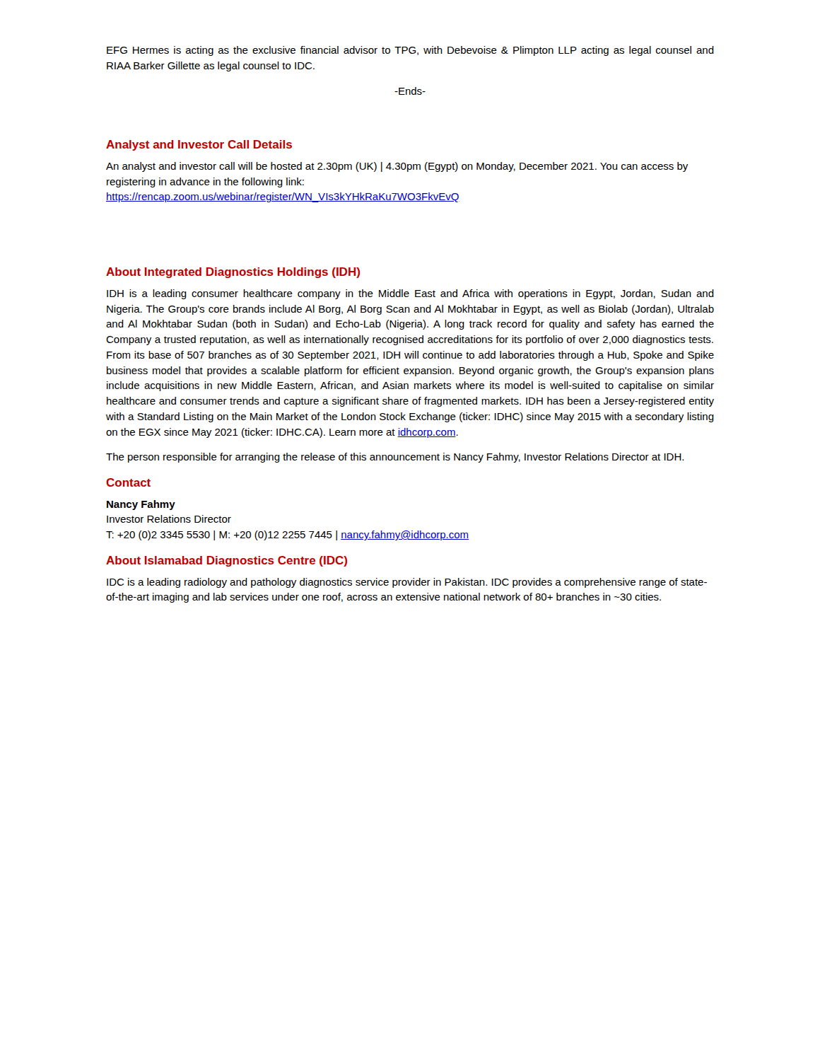EFG Hermes is acting as the exclusive financial advisor to TPG, with Debevoise & Plimpton LLP acting as legal counsel and RIAA Barker Gillette as legal counsel to IDC.
-Ends-
Analyst and Investor Call Details
An analyst and investor call will be hosted at 2.30pm (UK) | 4.30pm (Egypt) on Monday, December 2021. You can access by registering in advance in the following link:
https://rencap.zoom.us/webinar/register/WN_VIs3kYHkRaKu7WO3FkvEvQ
About Integrated Diagnostics Holdings (IDH)
IDH is a leading consumer healthcare company in the Middle East and Africa with operations in Egypt, Jordan, Sudan and Nigeria. The Group's core brands include Al Borg, Al Borg Scan and Al Mokhtabar in Egypt, as well as Biolab (Jordan), Ultralab and Al Mokhtabar Sudan (both in Sudan) and Echo-Lab (Nigeria). A long track record for quality and safety has earned the Company a trusted reputation, as well as internationally recognised accreditations for its portfolio of over 2,000 diagnostics tests. From its base of 507 branches as of 30 September 2021, IDH will continue to add laboratories through a Hub, Spoke and Spike business model that provides a scalable platform for efficient expansion. Beyond organic growth, the Group's expansion plans include acquisitions in new Middle Eastern, African, and Asian markets where its model is well-suited to capitalise on similar healthcare and consumer trends and capture a significant share of fragmented markets. IDH has been a Jersey-registered entity with a Standard Listing on the Main Market of the London Stock Exchange (ticker: IDHC) since May 2015 with a secondary listing on the EGX since May 2021 (ticker: IDHC.CA). Learn more at idhcorp.com.
The person responsible for arranging the release of this announcement is Nancy Fahmy, Investor Relations Director at IDH.
Contact
Nancy Fahmy
Investor Relations Director
T: +20 (0)2 3345 5530 | M: +20 (0)12 2255 7445 | nancy.fahmy@idhcorp.com
About Islamabad Diagnostics Centre (IDC)
IDC is a leading radiology and pathology diagnostics service provider in Pakistan. IDC provides a comprehensive range of state-of-the-art imaging and lab services under one roof, across an extensive national network of 80+ branches in ~30 cities.